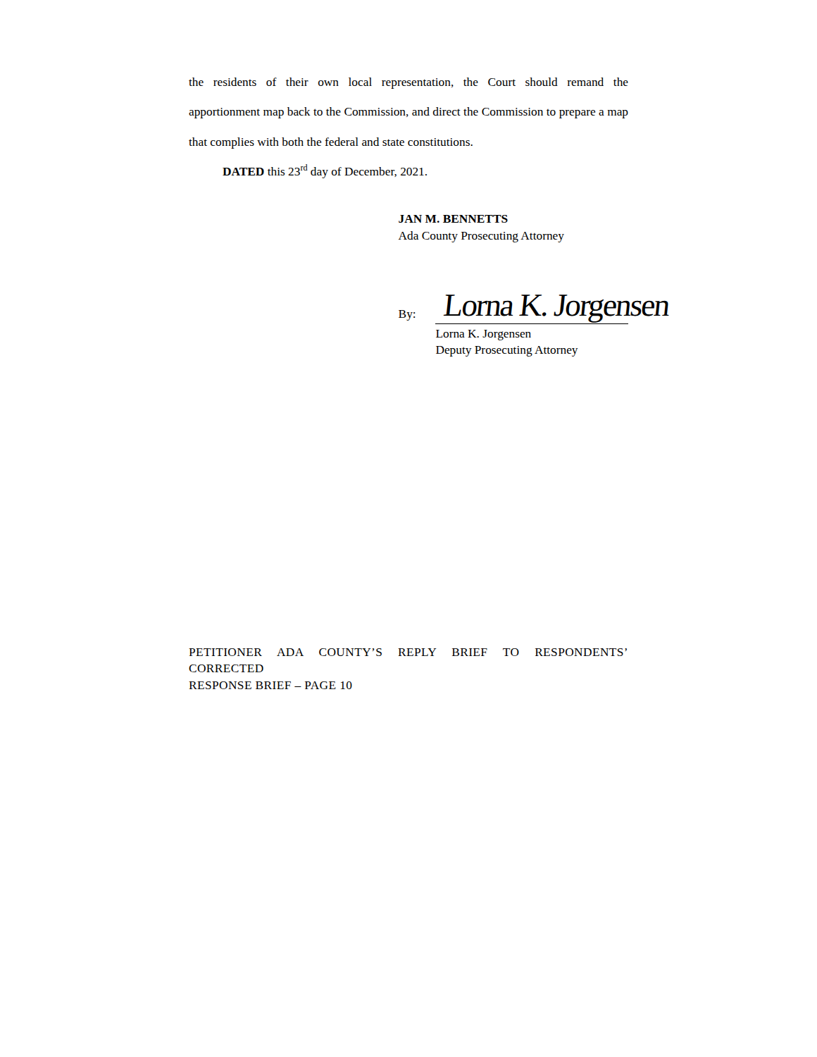the residents of their own local representation, the Court should remand the apportionment map back to the Commission, and direct the Commission to prepare a map that complies with both the federal and state constitutions.
DATED this 23rd day of December, 2021.
JAN M. BENNETTS
Ada County Prosecuting Attorney
By:
Lorna K. Jorgensen
Lorna K. Jorgensen
Deputy Prosecuting Attorney
PETITIONER ADA COUNTY’S REPLY BRIEF TO RESPONDENTS’ CORRECTED
RESPONSE BRIEF – PAGE 10